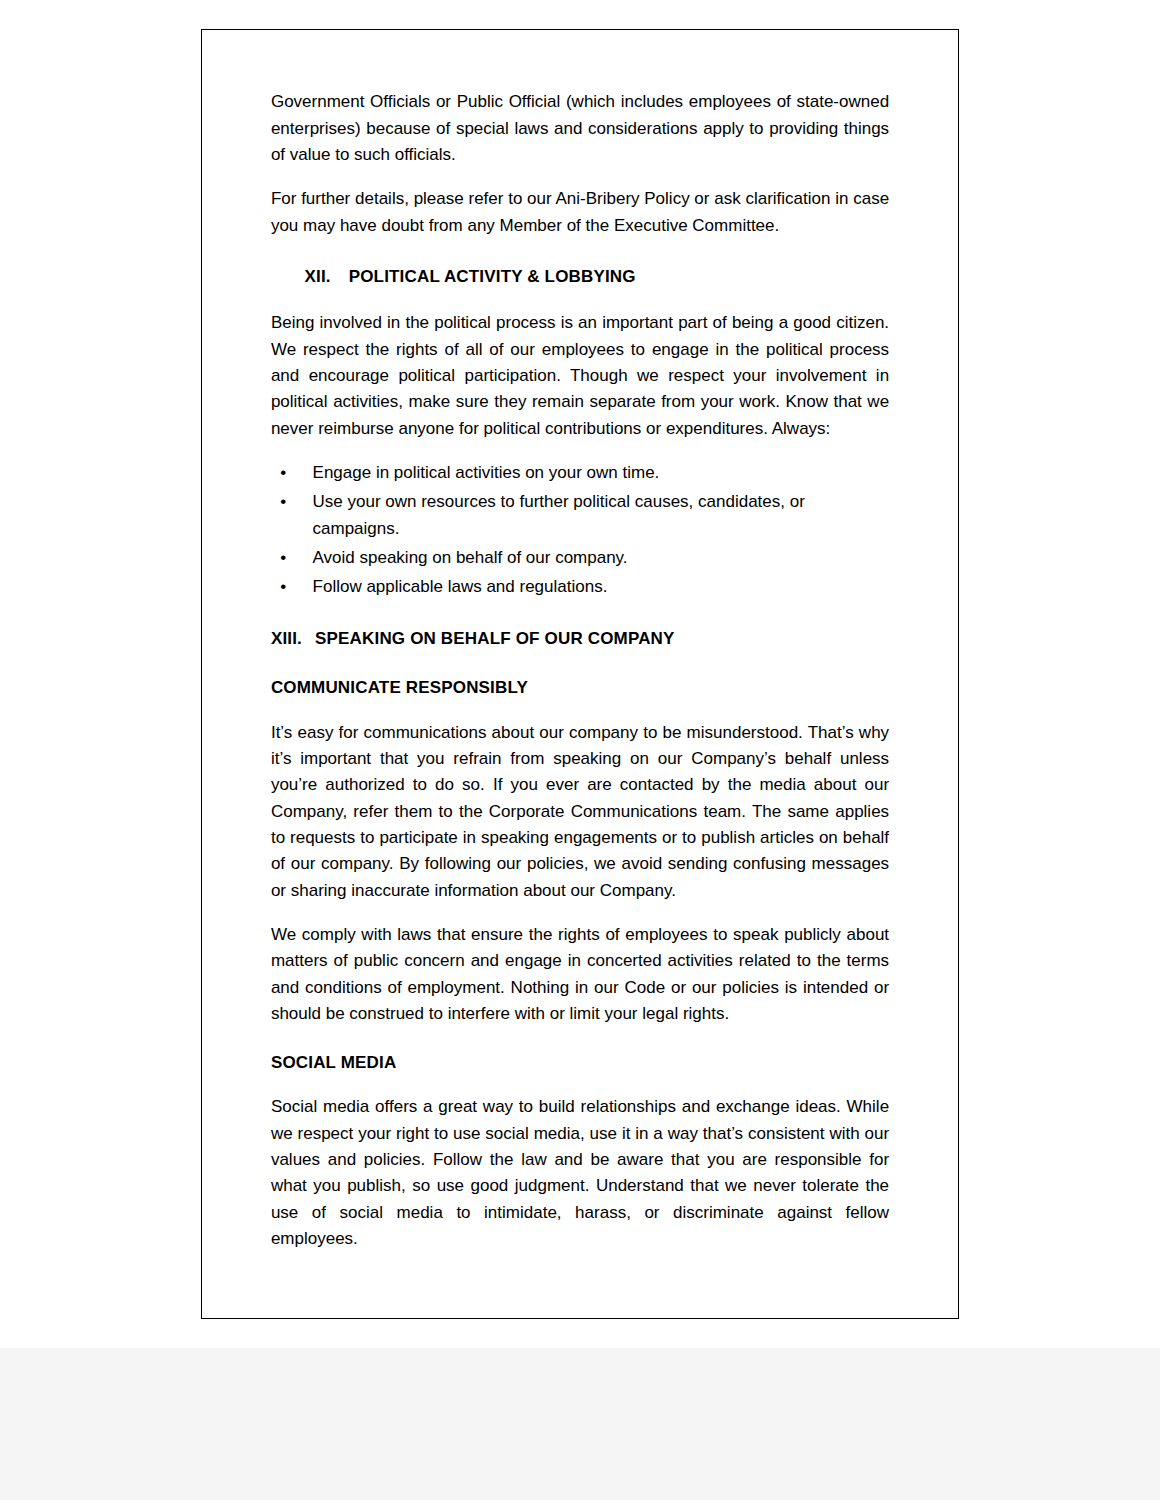Government Officials or Public Official (which includes employees of state-owned enterprises) because of special laws and considerations apply to providing things of value to such officials.
For further details, please refer to our Ani-Bribery Policy or ask clarification in case you may have doubt from any Member of the Executive Committee.
XII. POLITICAL ACTIVITY & LOBBYING
Being involved in the political process is an important part of being a good citizen. We respect the rights of all of our employees to engage in the political process and encourage political participation. Though we respect your involvement in political activities, make sure they remain separate from your work. Know that we never reimburse anyone for political contributions or expenditures. Always:
Engage in political activities on your own time.
Use your own resources to further political causes, candidates, or campaigns.
Avoid speaking on behalf of our company.
Follow applicable laws and regulations.
XIII. SPEAKING ON BEHALF OF OUR COMPANY
COMMUNICATE RESPONSIBLY
It’s easy for communications about our company to be misunderstood. That’s why it’s important that you refrain from speaking on our Company’s behalf unless you’re authorized to do so. If you ever are contacted by the media about our Company, refer them to the Corporate Communications team. The same applies to requests to participate in speaking engagements or to publish articles on behalf of our company. By following our policies, we avoid sending confusing messages or sharing inaccurate information about our Company.
We comply with laws that ensure the rights of employees to speak publicly about matters of public concern and engage in concerted activities related to the terms and conditions of employment. Nothing in our Code or our policies is intended or should be construed to interfere with or limit your legal rights.
SOCIAL MEDIA
Social media offers a great way to build relationships and exchange ideas. While we respect your right to use social media, use it in a way that’s consistent with our values and policies. Follow the law and be aware that you are responsible for what you publish, so use good judgment. Understand that we never tolerate the use of social media to intimidate, harass, or discriminate against fellow employees.